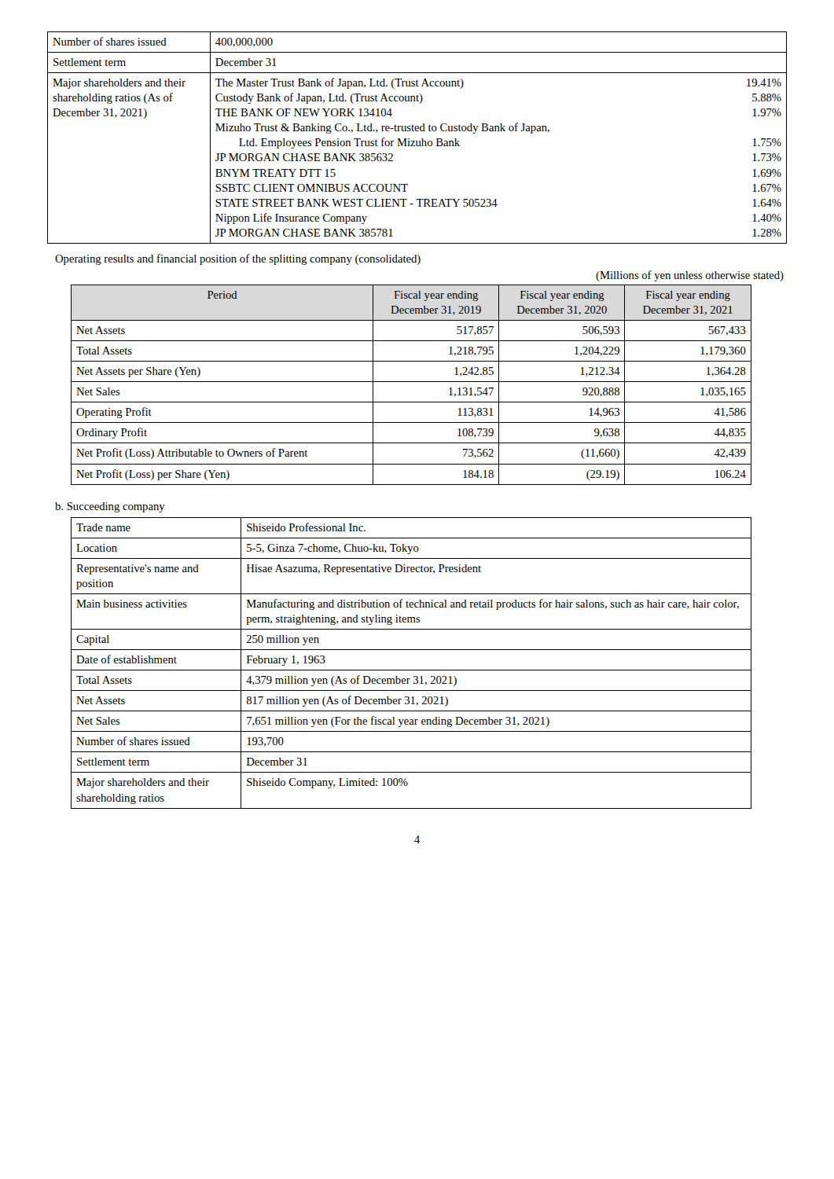| Number of shares issued | 400,000,000 |
| Settlement term | December 31 |
| Major shareholders and their shareholding ratios (As of December 31, 2021) | The Master Trust Bank of Japan, Ltd. (Trust Account) 19.41% Custody Bank of Japan, Ltd. (Trust Account) 5.88% THE BANK OF NEW YORK 134104 1.97% Mizuho Trust & Banking Co., Ltd., re-trusted to Custody Bank of Japan, Ltd. Employees Pension Trust for Mizuho Bank 1.75% JP MORGAN CHASE BANK 385632 1.73% BNYM TREATY DTT 15 1.69% SSBTC CLIENT OMNIBUS ACCOUNT 1.67% STATE STREET BANK WEST CLIENT - TREATY 505234 1.64% Nippon Life Insurance Company 1.40% JP MORGAN CHASE BANK 385781 1.28% |
Operating results and financial position of the splitting company (consolidated)
(Millions of yen unless otherwise stated)
| Period | Fiscal year ending December 31, 2019 | Fiscal year ending December 31, 2020 | Fiscal year ending December 31, 2021 |
| --- | --- | --- | --- |
| Net Assets | 517,857 | 506,593 | 567,433 |
| Total Assets | 1,218,795 | 1,204,229 | 1,179,360 |
| Net Assets per Share (Yen) | 1,242.85 | 1,212.34 | 1,364.28 |
| Net Sales | 1,131,547 | 920,888 | 1,035,165 |
| Operating Profit | 113,831 | 14,963 | 41,586 |
| Ordinary Profit | 108,739 | 9,638 | 44,835 |
| Net Profit (Loss) Attributable to Owners of Parent | 73,562 | (11,660) | 42,439 |
| Net Profit (Loss) per Share (Yen) | 184.18 | (29.19) | 106.24 |
b. Succeeding company
| Trade name | Shiseido Professional Inc. |
| Location | 5-5, Ginza 7-chome, Chuo-ku, Tokyo |
| Representative's name and position | Hisae Asazuma, Representative Director, President |
| Main business activities | Manufacturing and distribution of technical and retail products for hair salons, such as hair care, hair color, perm, straightening, and styling items |
| Capital | 250 million yen |
| Date of establishment | February 1, 1963 |
| Total Assets | 4,379 million yen (As of December 31, 2021) |
| Net Assets | 817 million yen (As of December 31, 2021) |
| Net Sales | 7,651 million yen (For the fiscal year ending December 31, 2021) |
| Number of shares issued | 193,700 |
| Settlement term | December 31 |
| Major shareholders and their shareholding ratios | Shiseido Company, Limited: 100% |
4